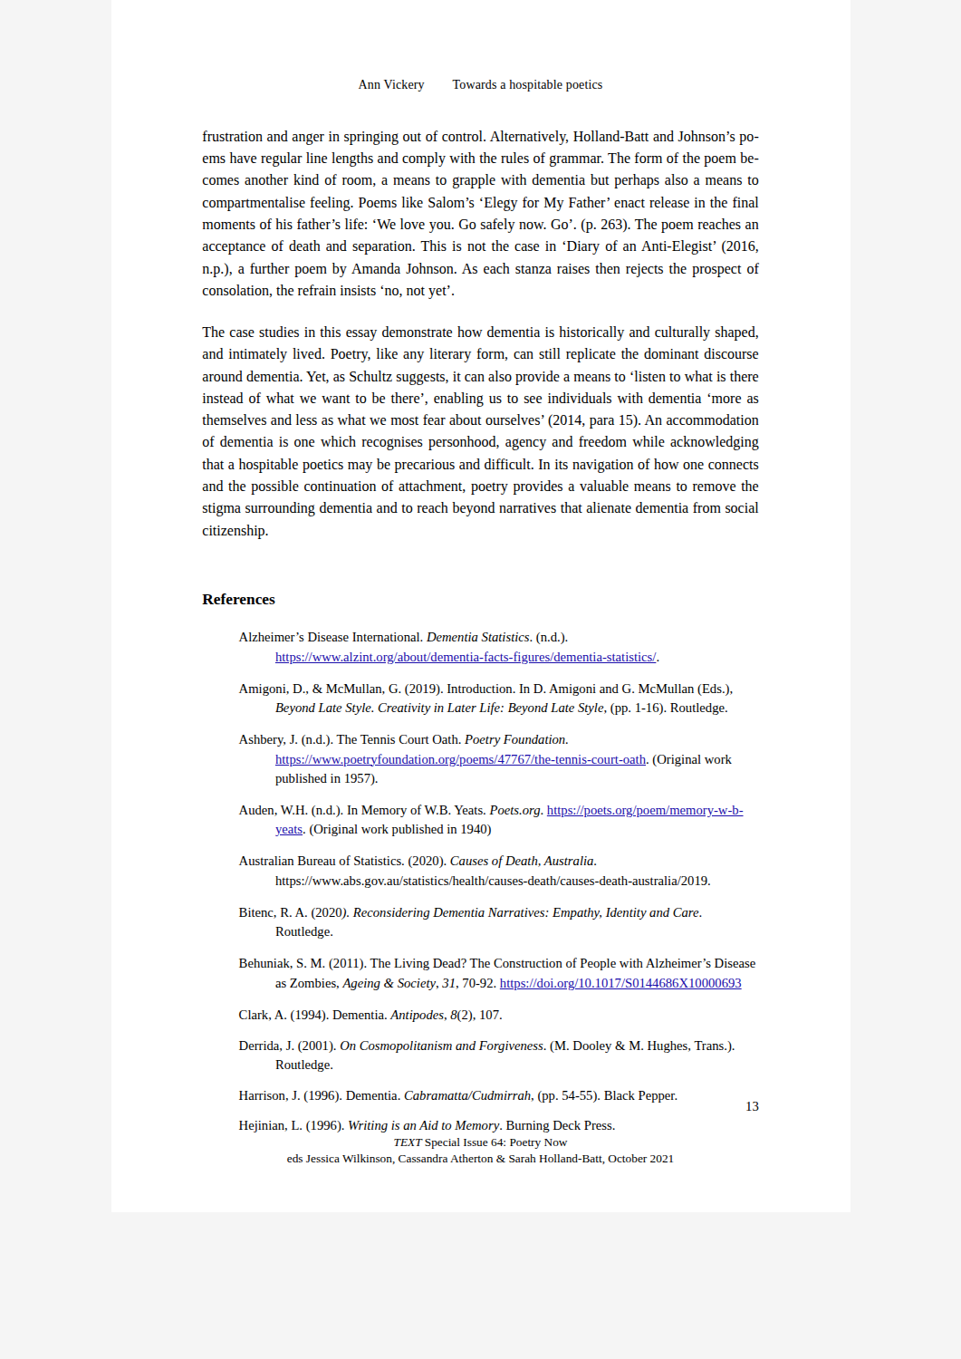Ann Vickery Towards a hospitable poetics
frustration and anger in springing out of control. Alternatively, Holland-Batt and Johnson’s poems have regular line lengths and comply with the rules of grammar. The form of the poem becomes another kind of room, a means to grapple with dementia but perhaps also a means to compartmentalise feeling. Poems like Salom’s ‘Elegy for My Father’ enact release in the final moments of his father’s life: ‘We love you. Go safely now. Go’. (p. 263). The poem reaches an acceptance of death and separation. This is not the case in ‘Diary of an Anti-Elegist’ (2016, n.p.), a further poem by Amanda Johnson. As each stanza raises then rejects the prospect of consolation, the refrain insists ‘no, not yet’.
The case studies in this essay demonstrate how dementia is historically and culturally shaped, and intimately lived. Poetry, like any literary form, can still replicate the dominant discourse around dementia. Yet, as Schultz suggests, it can also provide a means to ‘listen to what is there instead of what we want to be there’, enabling us to see individuals with dementia ‘more as themselves and less as what we most fear about ourselves’ (2014, para 15). An accommodation of dementia is one which recognises personhood, agency and freedom while acknowledging that a hospitable poetics may be precarious and difficult. In its navigation of how one connects and the possible continuation of attachment, poetry provides a valuable means to remove the stigma surrounding dementia and to reach beyond narratives that alienate dementia from social citizenship.
References
Alzheimer’s Disease International. Dementia Statistics. (n.d.). https://www.alzint.org/about/dementia-facts-figures/dementia-statistics/.
Amigoni, D., & McMullan, G. (2019). Introduction. In D. Amigoni and G. McMullan (Eds.), Beyond Late Style. Creativity in Later Life: Beyond Late Style, (pp. 1-16). Routledge.
Ashbery, J. (n.d.). The Tennis Court Oath. Poetry Foundation.
https://www.poetryfoundation.org/poems/47767/the-tennis-court-oath. (Original work published in 1957).
Auden, W.H. (n.d.). In Memory of W.B. Yeats. Poets.org. https://poets.org/poem/memory-w-b-yeats. (Original work published in 1940)
Australian Bureau of Statistics. (2020). Causes of Death, Australia.
https://www.abs.gov.au/statistics/health/causes-death/causes-death-australia/2019.
Bitenc, R. A. (2020). Reconsidering Dementia Narratives: Empathy, Identity and Care. Routledge.
Behuniak, S. M. (2011). The Living Dead? The Construction of People with Alzheimer’s Disease as Zombies, Ageing & Society, 31, 70-92. https://doi.org/10.1017/S0144686X10000693
Clark, A. (1994). Dementia. Antipodes, 8(2), 107.
Derrida, J. (2001). On Cosmopolitanism and Forgiveness. (M. Dooley & M. Hughes, Trans.). Routledge.
Harrison, J. (1996). Dementia. Cabramatta/Cudmirrah, (pp. 54-55). Black Pepper.
Hejinian, L. (1996). Writing is an Aid to Memory. Burning Deck Press.
13
TEXT Special Issue 64: Poetry Now
eds Jessica Wilkinson, Cassandra Atherton & Sarah Holland-Batt, October 2021